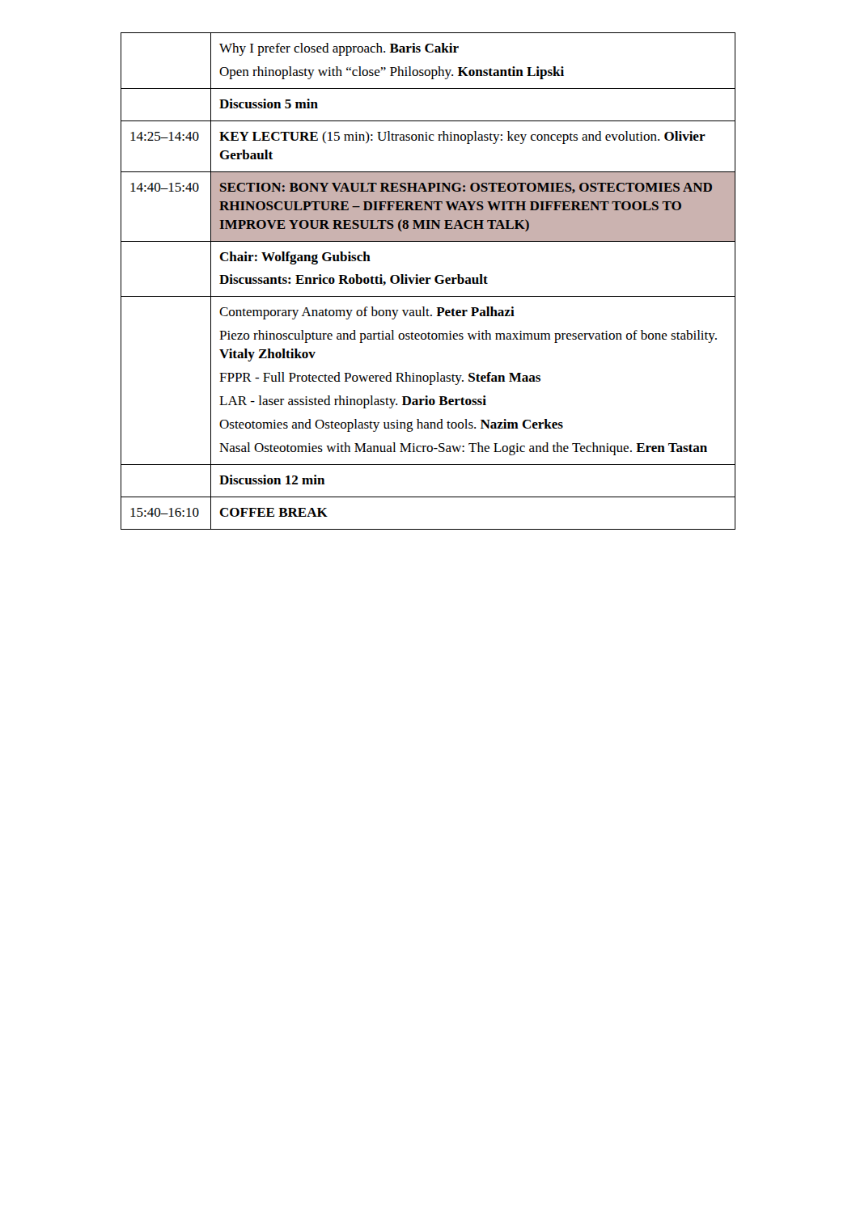| | Why I prefer closed approach. Baris Cakir Open rhinoplasty with “close” Philosophy. Konstantin Lipski |
| | Discussion 5 min |
| 14:25–14:40 | KEY LECTURE (15 min): Ultrasonic rhinoplasty: key concepts and evolution. Olivier Gerbault |
| 14:40–15:40 | Section: Bony vault reshaping: osteotomies, ostectomies and rhinosculpture – different ways with different tools to improve your results (8 min each talk) |
| | Chair: Wolfgang Gubisch Discussants: Enrico Robotti, Olivier Gerbault |
| | Contemporary Anatomy of bony vault. Peter Palhazi Piezo rhinosculpture and partial osteotomies with maximum preservation of bone stability. Vitaly Zholtikov FPPR - Full Protected Powered Rhinoplasty. Stefan Maas LAR - laser assisted rhinoplasty. Dario Bertossi Osteotomies and Osteoplasty using hand tools. Nazim Cerkes Nasal Osteotomies with Manual Micro-Saw: The Logic and the Technique. Eren Tastan |
| | Discussion 12 min |
| 15:40–16:10 | COFFEE BREAK |